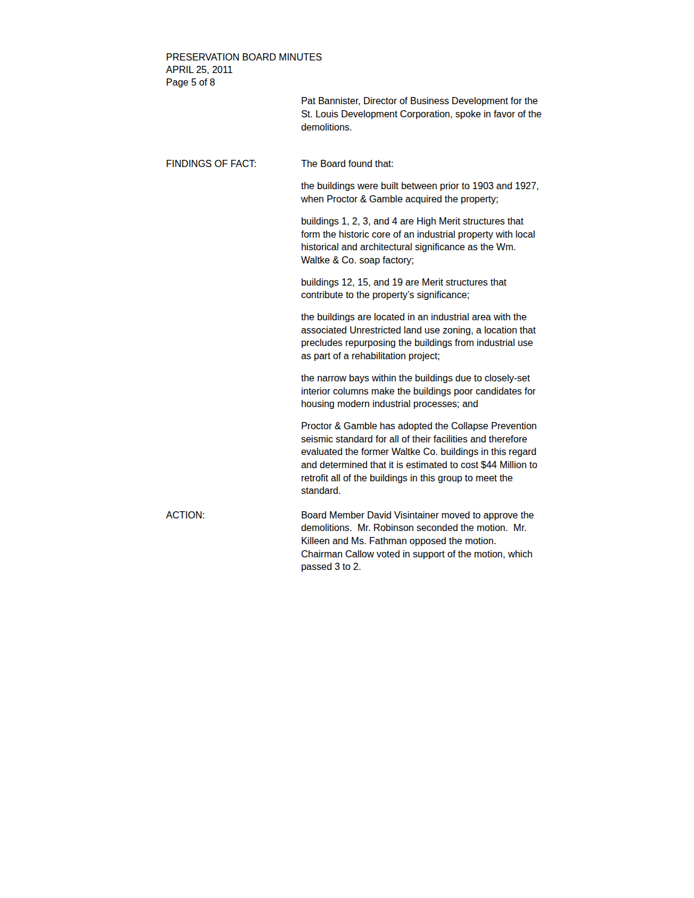PRESERVATION BOARD MINUTES
APRIL 25, 2011
Page 5 of 8
| | Pat Bannister, Director of Business Development for the St. Louis Development Corporation, spoke in favor of the demolitions. |
| FINDINGS OF FACT: | The Board found that: the buildings were built between prior to 1903 and 1927, when Proctor & Gamble acquired the property; buildings 1, 2, 3, and 4 are High Merit structures that form the historic core of an industrial property with local historical and architectural significance as the Wm. Waltke & Co. soap factory; buildings 12, 15, and 19 are Merit structures that contribute to the property’s significance; the buildings are located in an industrial area with the associated Unrestricted land use zoning, a location that precludes repurposing the buildings from industrial use as part of a rehabilitation project; the narrow bays within the buildings due to closely-set interior columns make the buildings poor candidates for housing modern industrial processes; and Proctor & Gamble has adopted the Collapse Prevention seismic standard for all of their facilities and therefore evaluated the former Waltke Co. buildings in this regard and determined that it is estimated to cost $44 Million to retrofit all of the buildings in this group to meet the standard. |
| ACTION: | Board Member David Visintainer moved to approve the demolitions. Mr. Robinson seconded the motion. Mr. Killeen and Ms. Fathman opposed the motion. Chairman Callow voted in support of the motion, which passed 3 to 2. |